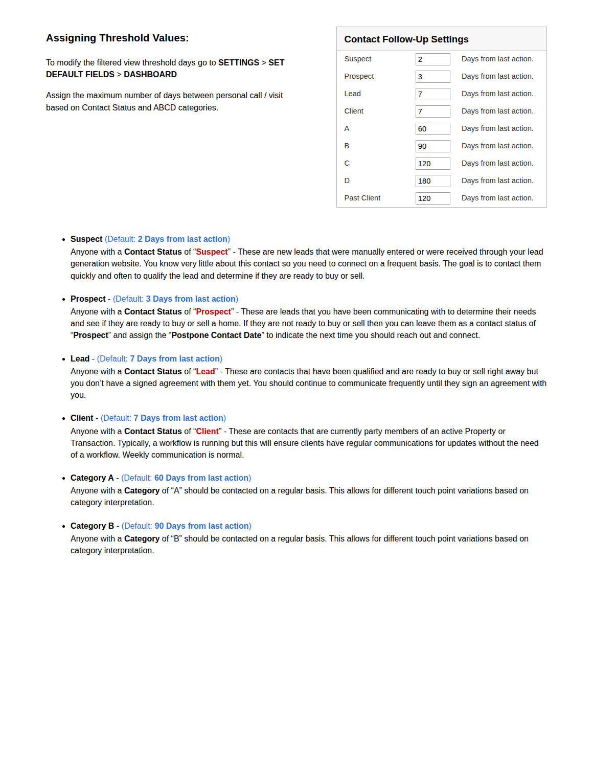Contact Follow-Up Settings
| Suspect | | Days from last action. |
| Prospect | | Days from last action. |
| Lead | | Days from last action. |
| Client | | Days from last action. |
| A | | Days from last action. |
| B | | Days from last action. |
| C | | Days from last action. |
| D | | Days from last action. |
| Past Client | | Days from last action. |
Assigning Threshold Values:
To modify the filtered view threshold days go to SETTINGS > SET DEFAULT FIELDS > DASHBOARD
Assign the maximum number of days between personal call / visit based on Contact Status and ABCD categories.
Suspect (Default: 2 Days from last action) Anyone with a Contact Status of “Suspect” - These are new leads that were manually entered or were received through your lead generation website. You know very little about this contact so you need to connect on a frequent basis. The goal is to contact them quickly and often to qualify the lead and determine if they are ready to buy or sell.
Prospect - (Default: 3 Days from last action) Anyone with a Contact Status of “Prospect” - These are leads that you have been communicating with to determine their needs and see if they are ready to buy or sell a home. If they are not ready to buy or sell then you can leave them as a contact status of “Prospect” and assign the “Postpone Contact Date” to indicate the next time you should reach out and connect.
Lead - (Default: 7 Days from last action) Anyone with a Contact Status of “Lead” - These are contacts that have been qualified and are ready to buy or sell right away but you don’t have a signed agreement with them yet. You should continue to communicate frequently until they sign an agreement with you.
Client - (Default: 7 Days from last action) Anyone with a Contact Status of “Client” - These are contacts that are currently party members of an active Property or Transaction. Typically, a workflow is running but this will ensure clients have regular communications for updates without the need of a workflow. Weekly communication is normal.
Category A - (Default: 60 Days from last action) Anyone with a Category of “A” should be contacted on a regular basis. This allows for different touch point variations based on category interpretation.
Category B - (Default: 90 Days from last action) Anyone with a Category of “B” should be contacted on a regular basis. This allows for different touch point variations based on category interpretation.